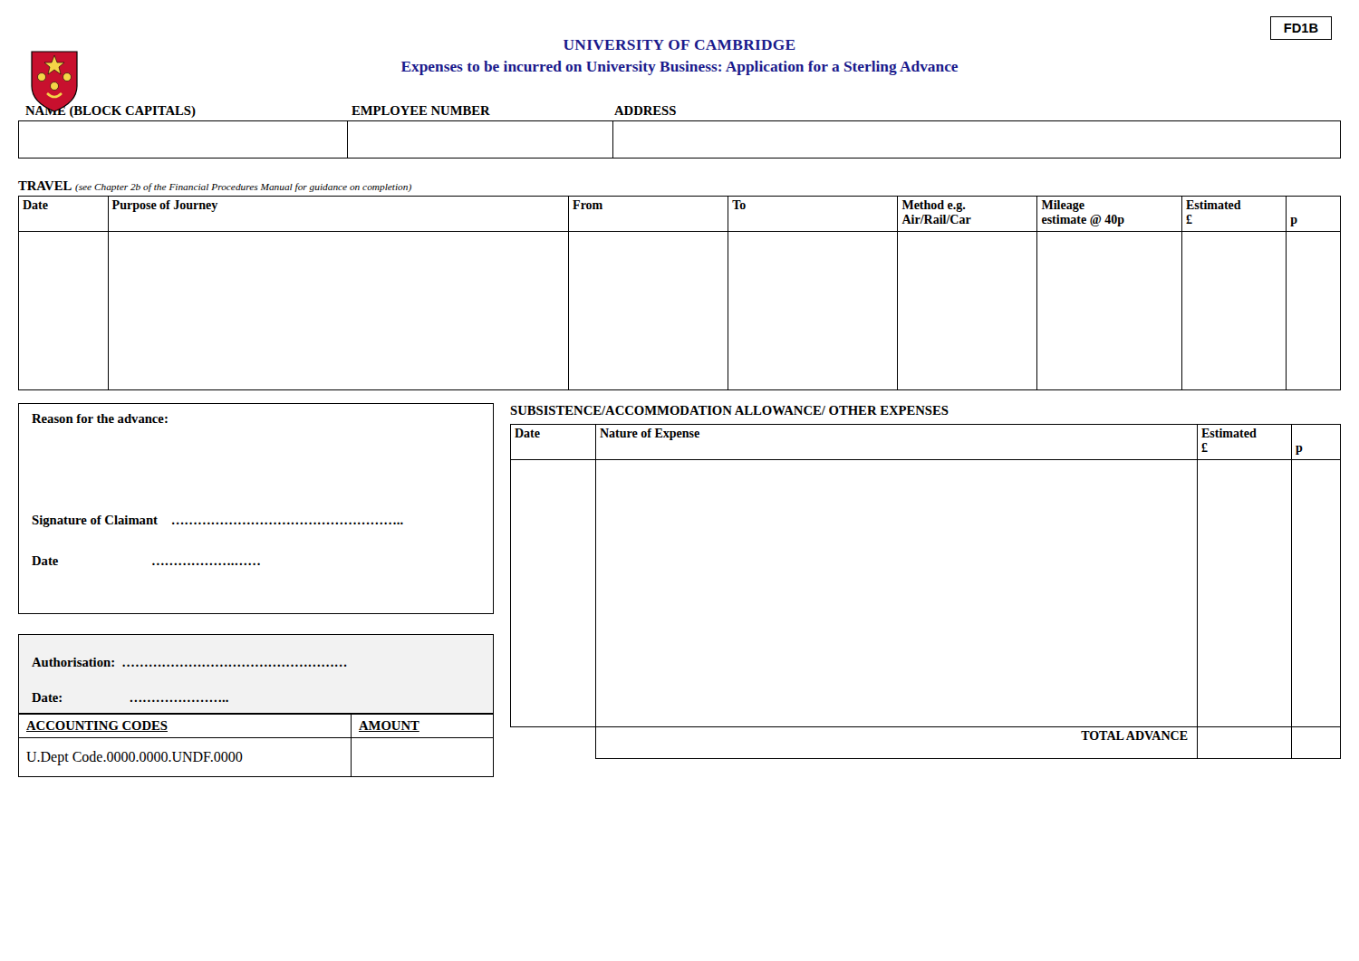FD1B
UNIVERSITY OF CAMBRIDGE
Expenses to be incurred on University Business: Application for a Sterling Advance
NAME (BLOCK CAPITALS)
EMPLOYEE NUMBER
ADDRESS
TRAVEL (see Chapter 2b of the Financial Procedures Manual for guidance on completion)
| Date | Purpose of Journey | From | To | Method e.g. Air/Rail/Car | Mileage estimate @ 40p | Estimated £ | p |
| --- | --- | --- | --- | --- | --- | --- | --- |
Reason for the advance:
Signature of Claimant ……………………………………………..
Date ……………….……
Authorisation: ……………………………………………
Date: …………………..
| ACCOUNTING CODES | AMOUNT |
| U.Dept Code.0000.0000.UNDF.0000 | |
SUBSISTENCE/ACCOMMODATION ALLOWANCE/ OTHER EXPENSES
| Date | Nature of Expense | Estimated £ | p |
| --- | --- | --- | --- |
| | TOTAL ADVANCE | | |